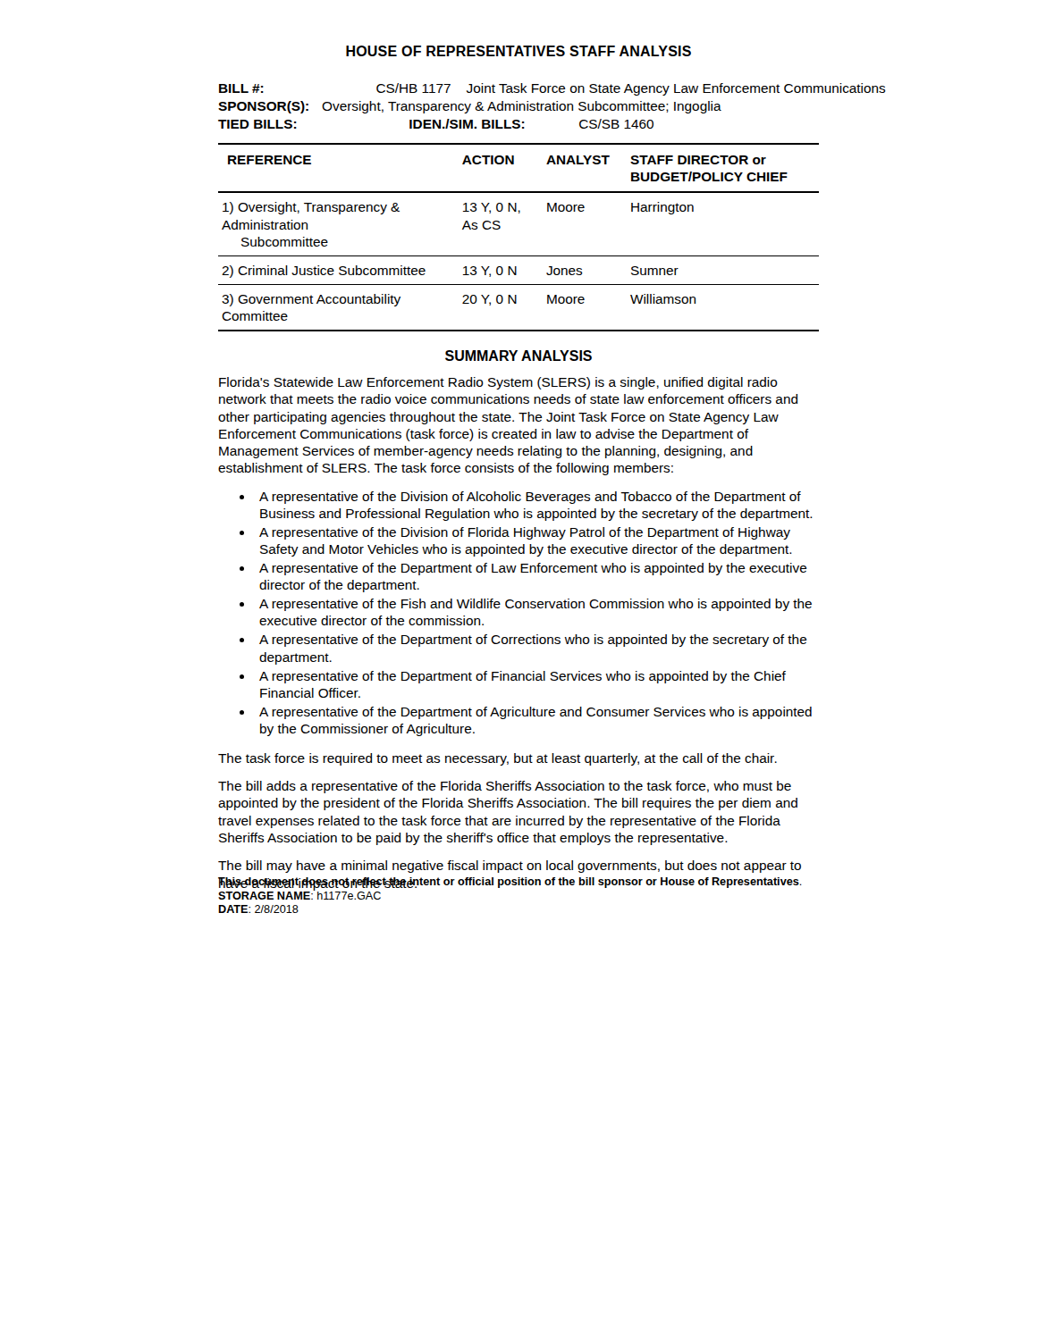HOUSE OF REPRESENTATIVES STAFF ANALYSIS
BILL #: CS/HB 1177 Joint Task Force on State Agency Law Enforcement Communications
SPONSOR(S): Oversight, Transparency & Administration Subcommittee; Ingoglia
TIED BILLS: IDEN./SIM. BILLS: CS/SB 1460
| REFERENCE | ACTION | ANALYST | STAFF DIRECTOR or BUDGET/POLICY CHIEF |
| --- | --- | --- | --- |
| 1) Oversight, Transparency & Administration Subcommittee | 13 Y, 0 N, As CS | Moore | Harrington |
| 2) Criminal Justice Subcommittee | 13 Y, 0 N | Jones | Sumner |
| 3) Government Accountability Committee | 20 Y, 0 N | Moore | Williamson |
SUMMARY ANALYSIS
Florida's Statewide Law Enforcement Radio System (SLERS) is a single, unified digital radio network that meets the radio voice communications needs of state law enforcement officers and other participating agencies throughout the state. The Joint Task Force on State Agency Law Enforcement Communications (task force) is created in law to advise the Department of Management Services of member-agency needs relating to the planning, designing, and establishment of SLERS. The task force consists of the following members:
A representative of the Division of Alcoholic Beverages and Tobacco of the Department of Business and Professional Regulation who is appointed by the secretary of the department.
A representative of the Division of Florida Highway Patrol of the Department of Highway Safety and Motor Vehicles who is appointed by the executive director of the department.
A representative of the Department of Law Enforcement who is appointed by the executive director of the department.
A representative of the Fish and Wildlife Conservation Commission who is appointed by the executive director of the commission.
A representative of the Department of Corrections who is appointed by the secretary of the department.
A representative of the Department of Financial Services who is appointed by the Chief Financial Officer.
A representative of the Department of Agriculture and Consumer Services who is appointed by the Commissioner of Agriculture.
The task force is required to meet as necessary, but at least quarterly, at the call of the chair.
The bill adds a representative of the Florida Sheriffs Association to the task force, who must be appointed by the president of the Florida Sheriffs Association. The bill requires the per diem and travel expenses related to the task force that are incurred by the representative of the Florida Sheriffs Association to be paid by the sheriff's office that employs the representative.
The bill may have a minimal negative fiscal impact on local governments, but does not appear to have a fiscal impact on the state.
This document does not reflect the intent or official position of the bill sponsor or House of Representatives.
STORAGE NAME: h1177e.GAC
DATE: 2/8/2018